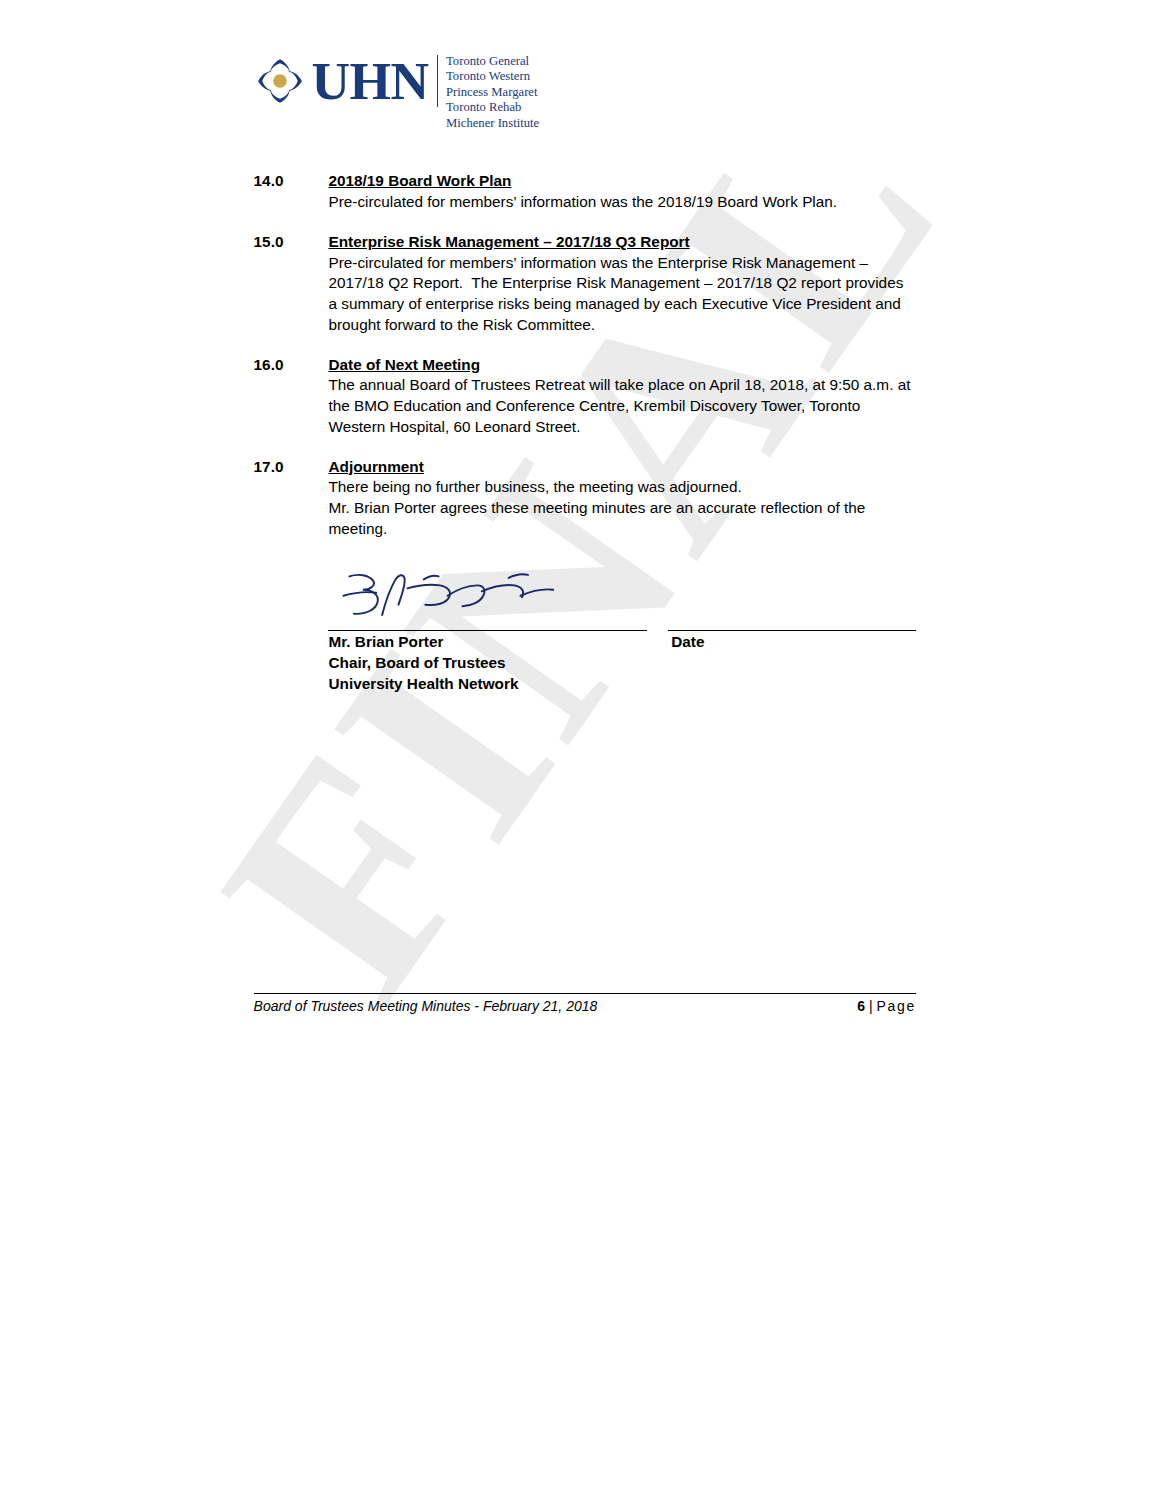FINAL
UHN
Toronto General
Toronto Western
Princess Margaret
Toronto Rehab
Michener Institute
14.0
2018/19 Board Work Plan
Pre-circulated for members’ information was the 2018/19 Board Work Plan.
15.0
Enterprise Risk Management – 2017/18 Q3 Report
Pre-circulated for members’ information was the Enterprise Risk Management – 2017/18 Q2 Report. The Enterprise Risk Management – 2017/18 Q2 report provides a summary of enterprise risks being managed by each Executive Vice President and brought forward to the Risk Committee.
16.0
Date of Next Meeting
The annual Board of Trustees Retreat will take place on April 18, 2018, at 9:50 a.m. at the BMO Education and Conference Centre, Krembil Discovery Tower, Toronto Western Hospital, 60 Leonard Street.
17.0
Adjournment
There being no further business, the meeting was adjourned.
Mr. Brian Porter agrees these meeting minutes are an accurate reflection of the meeting.
Mr. Brian Porter
Chair, Board of Trustees
University Health Network
Date
Board of Trustees Meeting Minutes - February 21, 2018
6 | Page